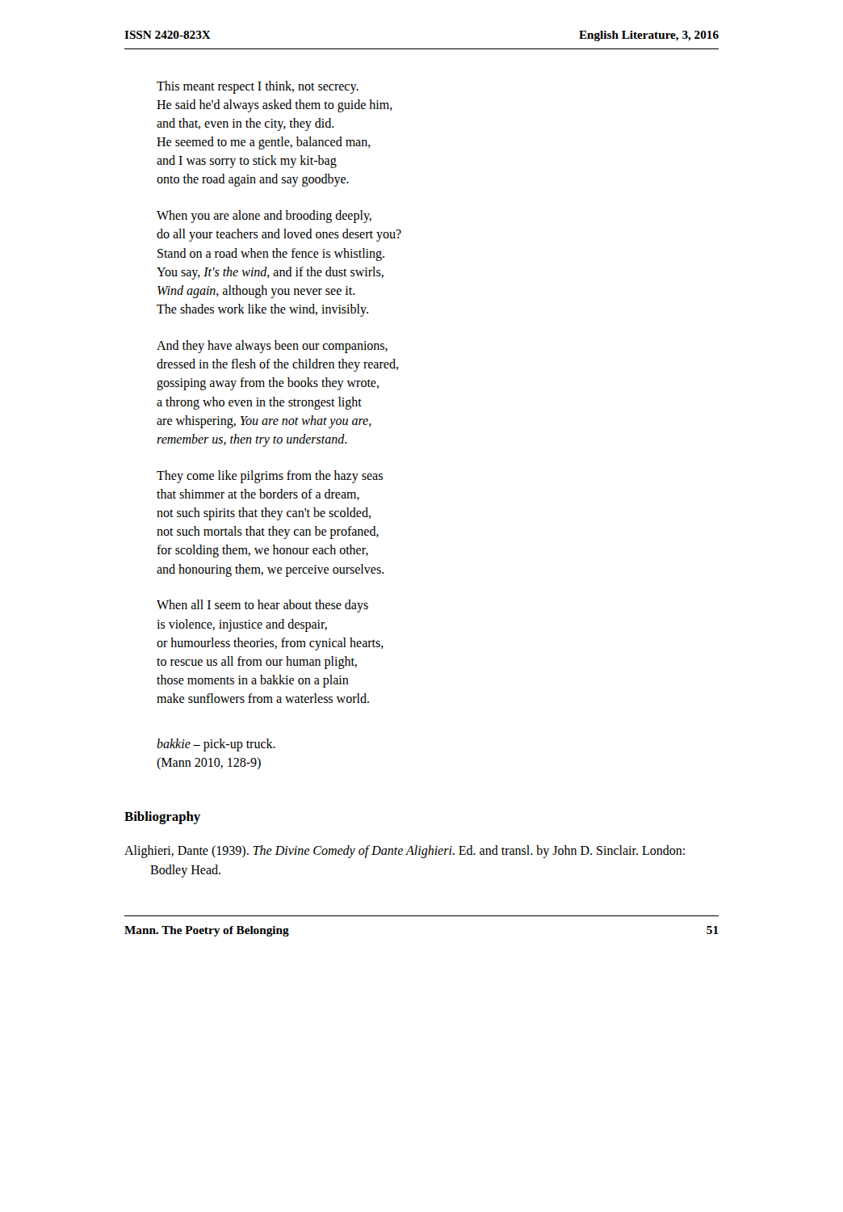ISSN 2420-823X English Literature, 3, 2016
This meant respect I think, not secrecy.
He said he'd always asked them to guide him,
and that, even in the city, they did.
He seemed to me a gentle, balanced man,
and I was sorry to stick my kit-bag
onto the road again and say goodbye.
When you are alone and brooding deeply,
do all your teachers and loved ones desert you?
Stand on a road when the fence is whistling.
You say, It's the wind, and if the dust swirls,
Wind again, although you never see it.
The shades work like the wind, invisibly.
And they have always been our companions,
dressed in the flesh of the children they reared,
gossiping away from the books they wrote,
a throng who even in the strongest light
are whispering, You are not what you are,
remember us, then try to understand.
They come like pilgrims from the hazy seas
that shimmer at the borders of a dream,
not such spirits that they can't be scolded,
not such mortals that they can be profaned,
for scolding them, we honour each other,
and honouring them, we perceive ourselves.
When all I seem to hear about these days
is violence, injustice and despair,
or humourless theories, from cynical hearts,
to rescue us all from our human plight,
those moments in a bakkie on a plain
make sunflowers from a waterless world.
bakkie – pick-up truck.
(Mann 2010, 128-9)
Bibliography
Alighieri, Dante (1939). The Divine Comedy of Dante Alighieri. Ed. and transl. by John D. Sinclair. London: Bodley Head.
Mann. The Poetry of Belonging 51